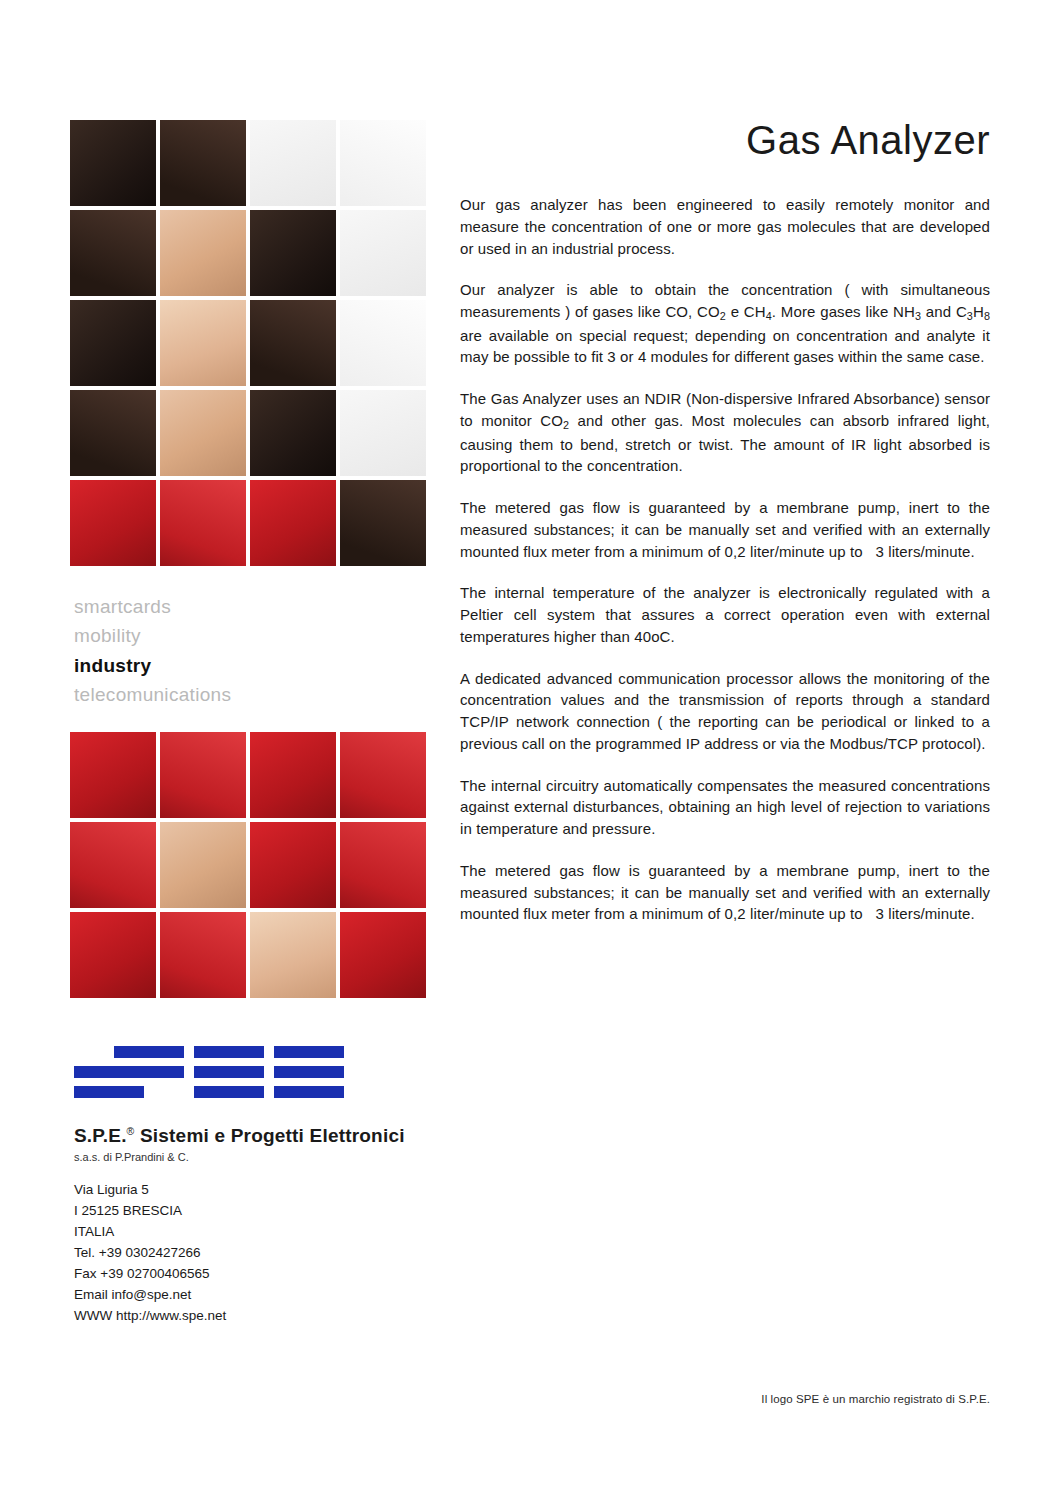smartcards
mobility
industry
telecomunications
S.P.E.® Sistemi e Progetti Elettronici
s.a.s. di P.Prandini & C.
Via Liguria 5
I 25125 BRESCIA
ITALIA
Tel. +39 0302427266
Fax +39 02700406565
Email info@spe.net
WWW http://www.spe.net
Gas Analyzer
Our gas analyzer has been engineered to easily remotely monitor and measure the concentration of one or more gas molecules that are developed or used in an industrial process.
Our analyzer is able to obtain the concentration ( with simultaneous measurements ) of gases like CO, CO2 e CH4. More gases like NH3 and C3H8 are available on special request; depending on concentration and analyte it may be possible to fit 3 or 4 modules for different gases within the same case.
The Gas Analyzer uses an NDIR (Non-dispersive Infrared Absorbance) sensor to monitor CO2 and other gas. Most molecules can absorb infrared light, causing them to bend, stretch or twist. The amount of IR light absorbed is proportional to the concentration.
The metered gas flow is guaranteed by a membrane pump, inert to the measured substances; it can be manually set and verified with an externally mounted flux meter from a minimum of 0,2 liter/minute up to 3 liters/minute.
The internal temperature of the analyzer is electronically regulated with a Peltier cell system that assures a correct operation even with external temperatures higher than 40oC.
A dedicated advanced communication processor allows the monitoring of the concentration values and the transmission of reports through a standard TCP/IP network connection ( the reporting can be periodical or linked to a previous call on the programmed IP address or via the Modbus/TCP protocol).
The internal circuitry automatically compensates the measured concentrations against external disturbances, obtaining an high level of rejection to variations in temperature and pressure.
The metered gas flow is guaranteed by a membrane pump, inert to the measured substances; it can be manually set and verified with an externally mounted flux meter from a minimum of 0,2 liter/minute up to 3 liters/minute.
Il logo SPE è un marchio registrato di S.P.E.